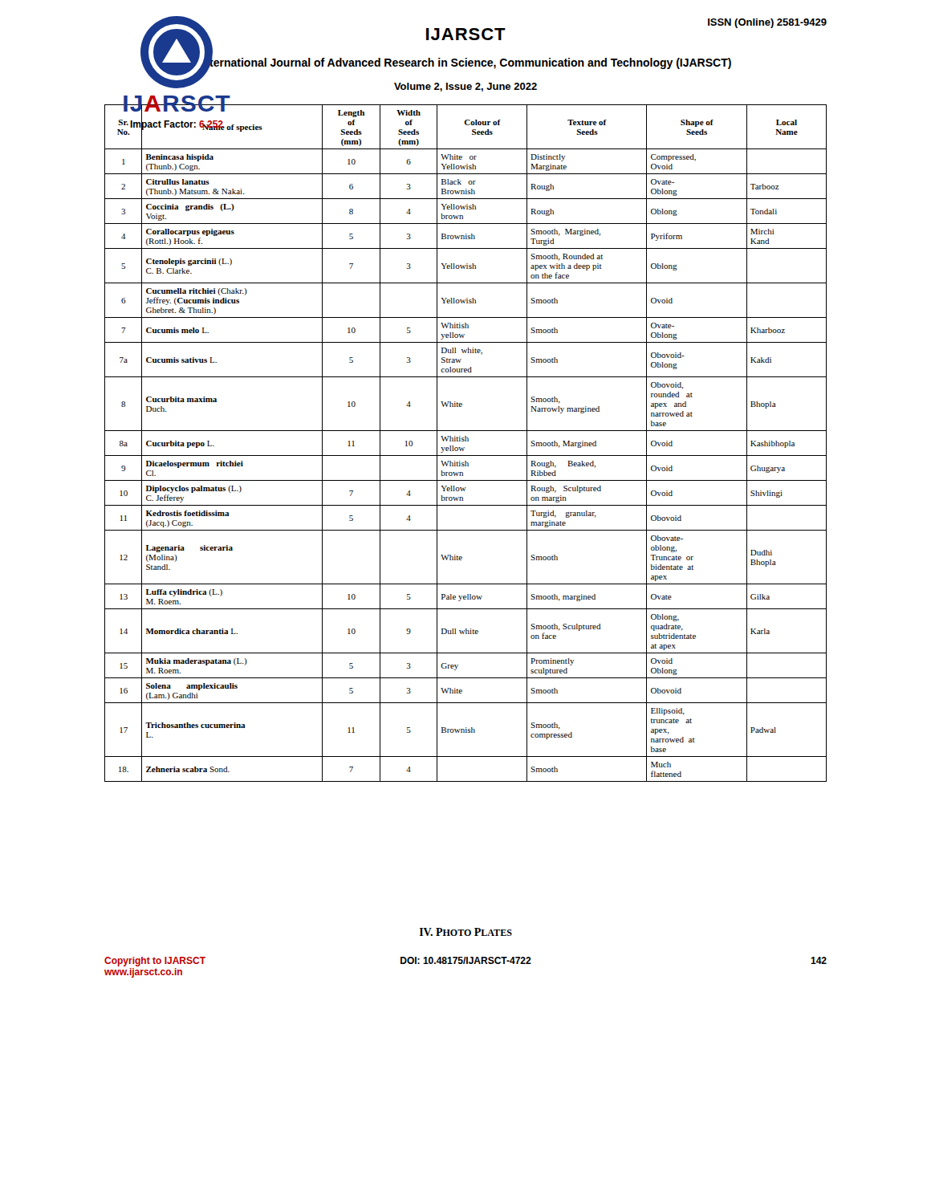IJARSCT
Impact Factor: 6.252
ISSN (Online) 2581-9429
IJARSCT
International Journal of Advanced Research in Science, Communication and Technology (IJARSCT)
Volume 2, Issue 2, June 2022
| Sr. No. | Name of species | Length of Seeds (mm) | Width of Seeds (mm) | Colour of Seeds | Texture of Seeds | Shape of Seeds | Local Name |
| --- | --- | --- | --- | --- | --- | --- | --- |
| 1 | Benincasa hispida (Thunb.) Cogn. | 10 | 6 | White or Yellowish | Distinctly Marginate | Compressed, Ovoid | |
| 2 | Citrullus lanatus (Thunb.) Matsum. & Nakai. | 6 | 3 | Black or Brownish | Rough | Ovate- Oblong | Tarbooz |
| 3 | Coccinia grandis (L.) Voigt. | 8 | 4 | Yellowish brown | Rough | Oblong | Tondali |
| 4 | Corallocarpus epigaeus (Rottl.) Hook. f. | 5 | 3 | Brownish | Smooth, Margined, Turgid | Pyriform | Mirchi Kand |
| 5 | Ctenolepis garcinii (L.) C. B. Clarke. | 7 | 3 | Yellowish | Smooth, Rounded at apex with a deep pit on the face | Oblong | |
| 6 | Cucumella ritchiei (Chakr.) Jeffrey. ( Cucumis indicus Ghebret. & Thulin.) | | | Yellowish | Smooth | Ovoid | |
| 7 | Cucumis melo L. | 10 | 5 | Whitish yellow | Smooth | Ovate- Oblong | Kharbooz |
| 7a | Cucumis sativus L. | 5 | 3 | Dull white, Straw coloured | Smooth | Obovoid- Oblong | Kakdi |
| 8 | Cucurbita maxima Duch. | 10 | 4 | White | Smooth, Narrowly margined | Obovoid, rounded at apex and narrowed at base | Bhopla |
| 8a | Cucurbita pepo L. | 11 | 10 | Whitish yellow | Smooth, Margined | Ovoid | Kashibhopla |
| 9 | Dicaelospermum ritchiei Cl. | | | Whitish brown | Rough, Beaked, Ribbed | Ovoid | Ghugarya |
| 10 | Diplocyclos palmatus (L.) C. Jefferey | 7 | 4 | Yellow brown | Rough, Sculptured on margin | Ovoid | Shivlingi |
| 11 | Kedrostis foetidissima (Jacq.) Cogn. | 5 | 4 | | Turgid, granular, marginate | Obovoid | |
| 12 | Lagenaria siceraria (Molina) Standl. | | | White | Smooth | Obovate- oblong, Truncate or bidentate at apex | Dudhi Bhopla |
| 13 | Luffa cylindrica (L.) M. Roem. | 10 | 5 | Pale yellow | Smooth, margined | Ovate | Gilka |
| 14 | Momordica charantia L. | 10 | 9 | Dull white | Smooth, Sculptured on face | Oblong, quadrate, subtridentate at apex | Karla |
| 15 | Mukia maderaspatana (L.) M. Roem. | 5 | 3 | Grey | Prominently sculptured | Ovoid Oblong | |
| 16 | Solena amplexicaulis (Lam.) Gandhi | 5 | 3 | White | Smooth | Obovoid | |
| 17 | Trichosanthes cucumerina L. | 11 | 5 | Brownish | Smooth, compressed | Ellipsoid, truncate at apex, narrowed at base | Padwal |
| 18. | Zehneria scabra Sond. | 7 | 4 | | Smooth | Much flattened | |
IV. PHOTO PLATES
Copyright to IJARSCT
www.ijarsct.co.in
DOI: 10.48175/IJARSCT-4722
142